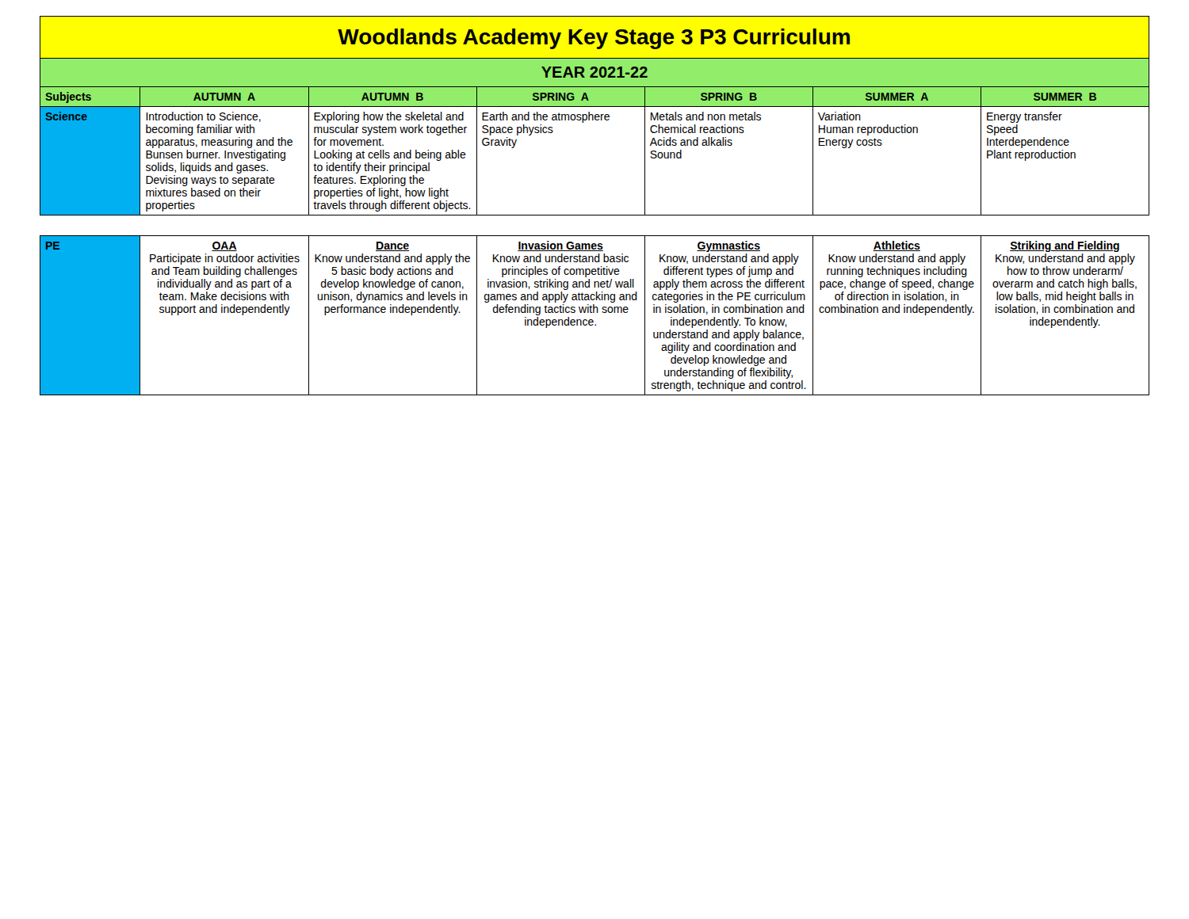| Woodlands Academy Key Stage 3 P3 Curriculum |
| YEAR 2021-22 |
| Subjects | AUTUMN A | AUTUMN B | SPRING A | SPRING B | SUMMER A | SUMMER B |
| Science | Introduction to Science, becoming familiar with apparatus, measuring and the Bunsen burner. Investigating solids, liquids and gases. Devising ways to separate mixtures based on their properties | Exploring how the skeletal and muscular system work together for movement. Looking at cells and being able to identify their principal features. Exploring the properties of light, how light travels through different objects. | Earth and the atmosphere Space physics Gravity | Metals and non metals Chemical reactions Acids and alkalis Sound | Variation Human reproduction Energy costs | Energy transfer Speed Interdependence Plant reproduction |
| PE | OAA Participate in outdoor activities and Team building challenges individually and as part of a team. Make decisions with support and independently | Dance Know understand and apply the 5 basic body actions and develop knowledge of canon, unison, dynamics and levels in performance independently. | Invasion Games Know and understand basic principles of competitive invasion, striking and net/ wall games and apply attacking and defending tactics with some independence. | Gymnastics Know, understand and apply different types of jump and apply them across the different categories in the PE curriculum in isolation, in combination and independently. To know, understand and apply balance, agility and coordination and develop knowledge and understanding of flexibility, strength, technique and control. | Athletics Know understand and apply running techniques including pace, change of speed, change of direction in isolation, in combination and independently. | Striking and Fielding Know, understand and apply how to throw underarm/ overarm and catch high balls, low balls, mid height balls in isolation, in combination and independently. |